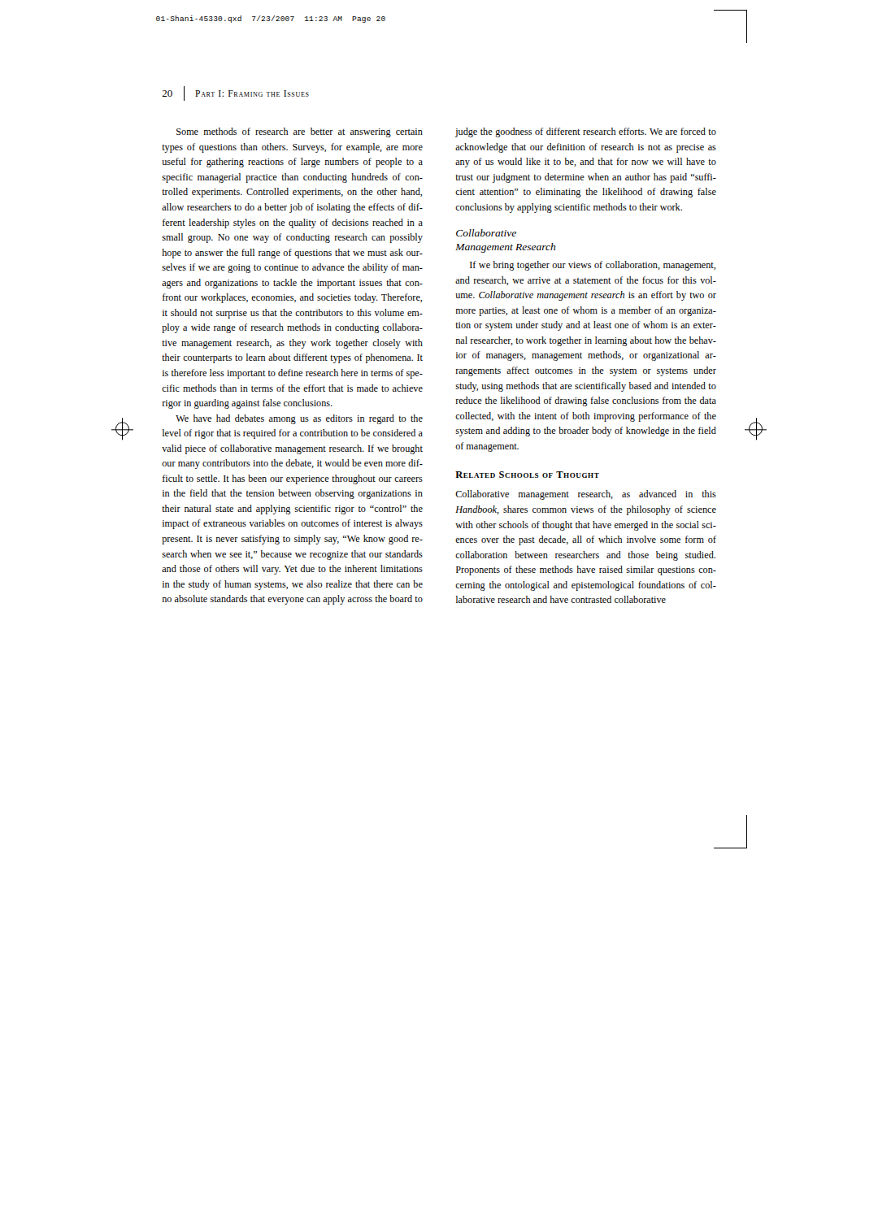01-Shani-45330.qxd 7/23/2007 11:23 AM Page 20
20 Part I: Framing the Issues
Some methods of research are better at answering certain types of questions than others. Surveys, for example, are more useful for gathering reactions of large numbers of people to a specific managerial practice than conducting hundreds of controlled experiments. Controlled experiments, on the other hand, allow researchers to do a better job of isolating the effects of different leadership styles on the quality of decisions reached in a small group. No one way of conducting research can possibly hope to answer the full range of questions that we must ask ourselves if we are going to continue to advance the ability of managers and organizations to tackle the important issues that confront our workplaces, economies, and societies today. Therefore, it should not surprise us that the contributors to this volume employ a wide range of research methods in conducting collaborative management research, as they work together closely with their counterparts to learn about different types of phenomena. It is therefore less important to define research here in terms of specific methods than in terms of the effort that is made to achieve rigor in guarding against false conclusions.
We have had debates among us as editors in regard to the level of rigor that is required for a contribution to be considered a valid piece of collaborative management research. If we brought our many contributors into the debate, it would be even more difficult to settle. It has been our experience throughout our careers in the field that the tension between observing organizations in their natural state and applying scientific rigor to “control” the impact of extraneous variables on outcomes of interest is always present. It is never satisfying to simply say, “We know good research when we see it,” because we recognize that our standards and those of others will vary. Yet due to the inherent limitations in the study of human systems, we also realize that there can be no absolute standards that everyone can apply across the board to judge the goodness of different research efforts. We are forced to acknowledge that our definition of research is not as precise as any of us would like it to be, and that for now we will have to trust our judgment to determine when an author has paid “sufficient attention” to eliminating the likelihood of drawing false conclusions by applying scientific methods to their work.
Collaborative
Management Research
If we bring together our views of collaboration, management, and research, we arrive at a statement of the focus for this volume. Collaborative management research is an effort by two or more parties, at least one of whom is a member of an organization or system under study and at least one of whom is an external researcher, to work together in learning about how the behavior of managers, management methods, or organizational arrangements affect outcomes in the system or systems under study, using methods that are scientifically based and intended to reduce the likelihood of drawing false conclusions from the data collected, with the intent of both improving performance of the system and adding to the broader body of knowledge in the field of management.
Related Schools of Thought
Collaborative management research, as advanced in this Handbook, shares common views of the philosophy of science with other schools of thought that have emerged in the social sciences over the past decade, all of which involve some form of collaboration between researchers and those being studied. Proponents of these methods have raised similar questions concerning the ontological and epistemological foundations of collaborative research and have contrasted collaborative